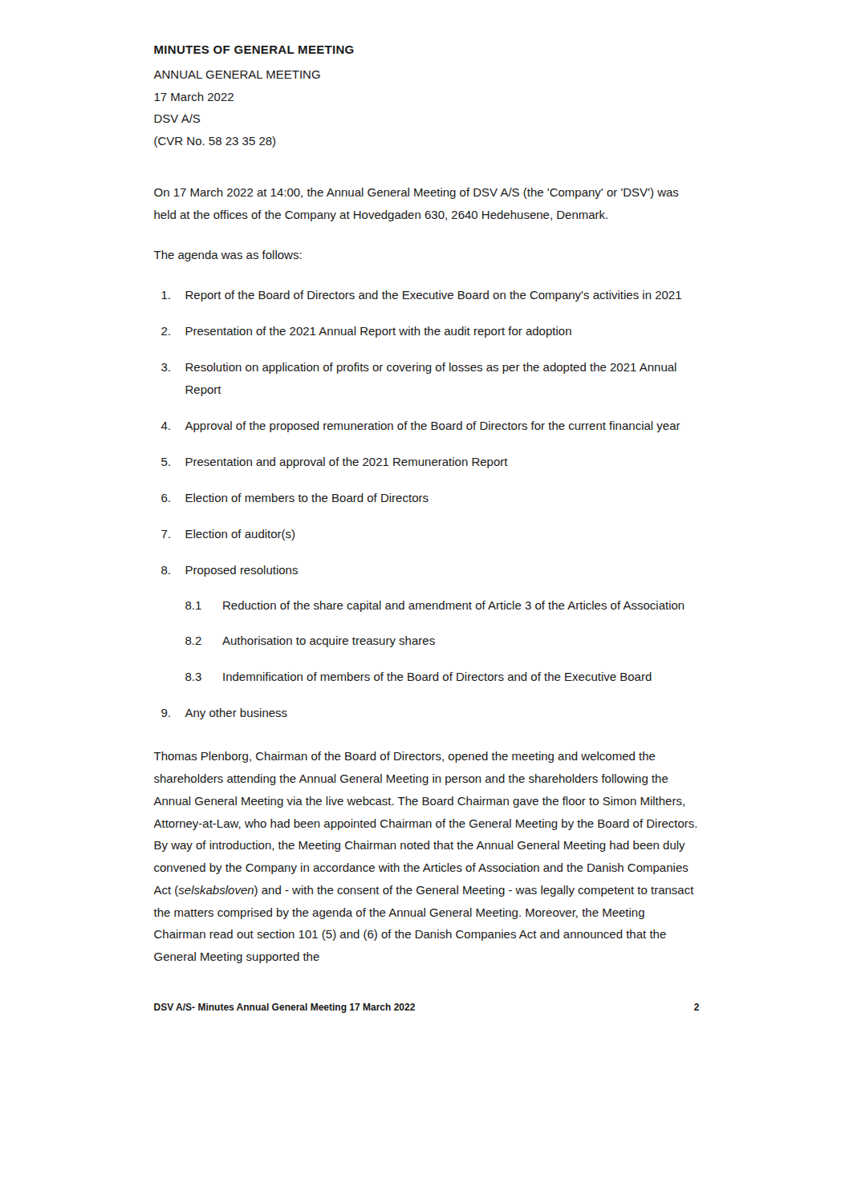Minutes of General Meeting
ANNUAL GENERAL MEETING
17 March 2022
DSV A/S
(CVR No. 58 23 35 28)
On 17 March 2022 at 14:00, the Annual General Meeting of DSV A/S (the 'Company' or 'DSV') was held at the offices of the Company at Hovedgaden 630, 2640 Hedehusene, Denmark.
The agenda was as follows:
Report of the Board of Directors and the Executive Board on the Company's activities in 2021
Presentation of the 2021 Annual Report with the audit report for adoption
Resolution on application of profits or covering of losses as per the adopted the 2021 Annual Report
Approval of the proposed remuneration of the Board of Directors for the current financial year
Presentation and approval of the 2021 Remuneration Report
Election of members to the Board of Directors
Election of auditor(s)
Proposed resolutions
8.1 Reduction of the share capital and amendment of Article 3 of the Articles of Association
8.2 Authorisation to acquire treasury shares
8.3 Indemnification of members of the Board of Directors and of the Executive Board
Any other business
Thomas Plenborg, Chairman of the Board of Directors, opened the meeting and welcomed the shareholders attending the Annual General Meeting in person and the shareholders following the Annual General Meeting via the live webcast. The Board Chairman gave the floor to Simon Milthers, Attorney-at-Law, who had been appointed Chairman of the General Meeting by the Board of Directors. By way of introduction, the Meeting Chairman noted that the Annual General Meeting had been duly convened by the Company in accordance with the Articles of Association and the Danish Companies Act (selskabsloven) and - with the consent of the General Meeting - was legally competent to transact the matters comprised by the agenda of the Annual General Meeting. Moreover, the Meeting Chairman read out section 101 (5) and (6) of the Danish Companies Act and announced that the General Meeting supported the
DSV A/S- Minutes Annual General Meeting 17 March 2022 2